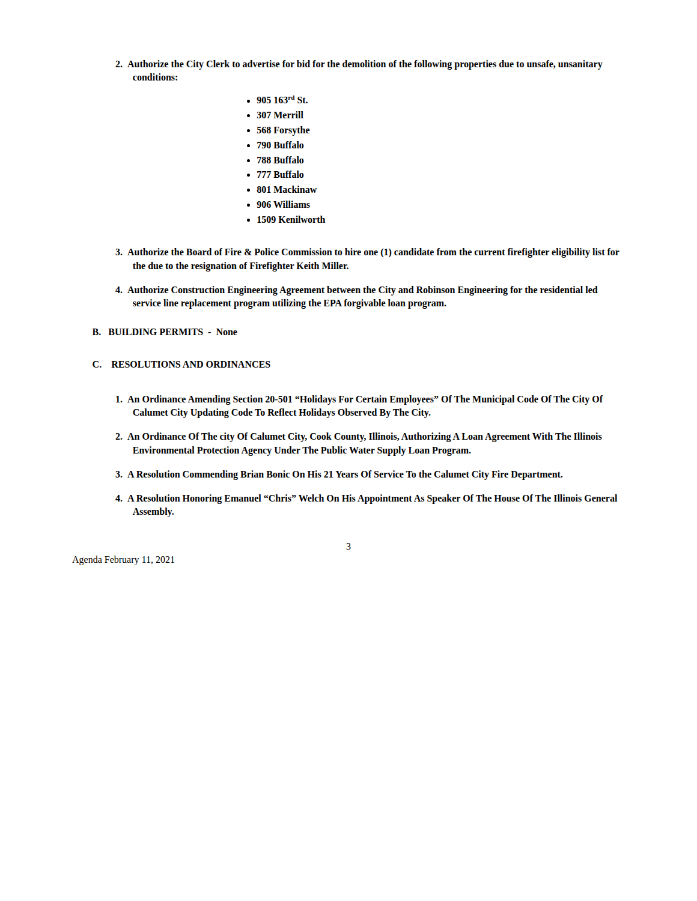2. Authorize the City Clerk to advertise for bid for the demolition of the following properties due to unsafe, unsanitary conditions:
905 163rd St.
307 Merrill
568 Forsythe
790 Buffalo
788 Buffalo
777 Buffalo
801 Mackinaw
906 Williams
1509 Kenilworth
3. Authorize the Board of Fire & Police Commission to hire one (1) candidate from the current firefighter eligibility list for the due to the resignation of Firefighter Keith Miller.
4. Authorize Construction Engineering Agreement between the City and Robinson Engineering for the residential led service line replacement program utilizing the EPA forgivable loan program.
B. BUILDING PERMITS - None
C. RESOLUTIONS AND ORDINANCES
1. An Ordinance Amending Section 20-501 “Holidays For Certain Employees” Of The Municipal Code Of The City Of Calumet City Updating Code To Reflect Holidays Observed By The City.
2. An Ordinance Of The city Of Calumet City, Cook County, Illinois, Authorizing A Loan Agreement With The Illinois Environmental Protection Agency Under The Public Water Supply Loan Program.
3. A Resolution Commending Brian Bonic On His 21 Years Of Service To the Calumet City Fire Department.
4. A Resolution Honoring Emanuel “Chris” Welch On His Appointment As Speaker Of The House Of The Illinois General Assembly.
3
Agenda February 11, 2021